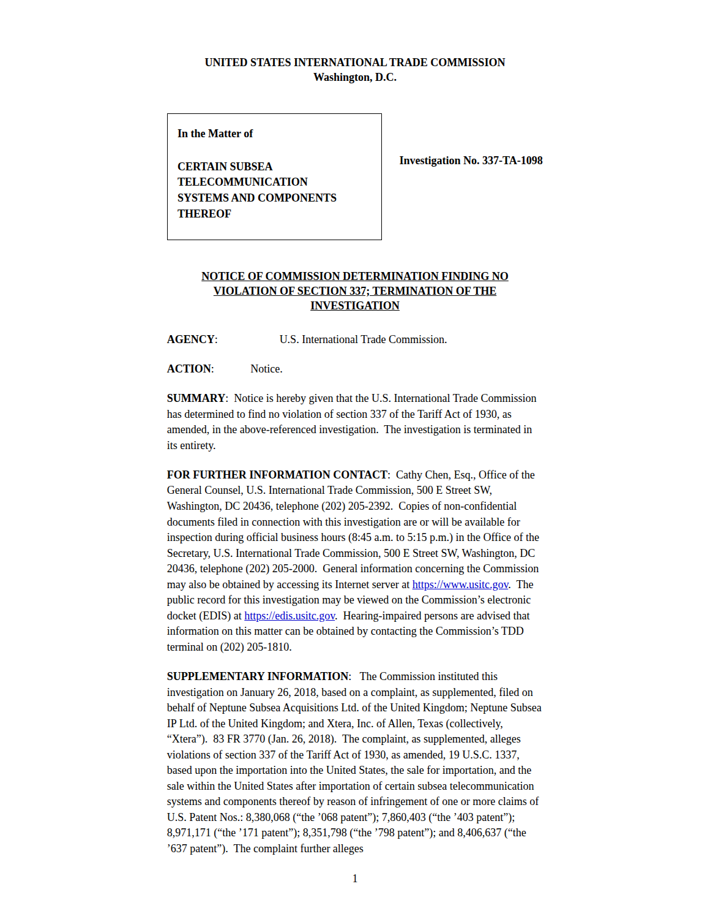UNITED STATES INTERNATIONAL TRADE COMMISSION
Washington, D.C.
| In the Matter of CERTAIN SUBSEA TELECOMMUNICATION SYSTEMS AND COMPONENTS THEREOF | Investigation No. 337-TA-1098 |
NOTICE OF COMMISSION DETERMINATION FINDING NO VIOLATION OF SECTION 337; TERMINATION OF THE INVESTIGATION
AGENCY: U.S. International Trade Commission.
ACTION: Notice.
SUMMARY: Notice is hereby given that the U.S. International Trade Commission has determined to find no violation of section 337 of the Tariff Act of 1930, as amended, in the above-referenced investigation. The investigation is terminated in its entirety.
FOR FURTHER INFORMATION CONTACT: Cathy Chen, Esq., Office of the General Counsel, U.S. International Trade Commission, 500 E Street SW, Washington, DC 20436, telephone (202) 205-2392. Copies of non-confidential documents filed in connection with this investigation are or will be available for inspection during official business hours (8:45 a.m. to 5:15 p.m.) in the Office of the Secretary, U.S. International Trade Commission, 500 E Street SW, Washington, DC 20436, telephone (202) 205-2000. General information concerning the Commission may also be obtained by accessing its Internet server at https://www.usitc.gov. The public record for this investigation may be viewed on the Commission’s electronic docket (EDIS) at https://edis.usitc.gov. Hearing-impaired persons are advised that information on this matter can be obtained by contacting the Commission’s TDD terminal on (202) 205-1810.
SUPPLEMENTARY INFORMATION: The Commission instituted this investigation on January 26, 2018, based on a complaint, as supplemented, filed on behalf of Neptune Subsea Acquisitions Ltd. of the United Kingdom; Neptune Subsea IP Ltd. of the United Kingdom; and Xtera, Inc. of Allen, Texas (collectively, “Xtera”). 83 FR 3770 (Jan. 26, 2018). The complaint, as supplemented, alleges violations of section 337 of the Tariff Act of 1930, as amended, 19 U.S.C. 1337, based upon the importation into the United States, the sale for importation, and the sale within the United States after importation of certain subsea telecommunication systems and components thereof by reason of infringement of one or more claims of U.S. Patent Nos.: 8,380,068 (“the ’068 patent”); 7,860,403 (“the ’403 patent”); 8,971,171 (“the ’171 patent”); 8,351,798 (“the ’798 patent”); and 8,406,637 (“the ’637 patent”). The complaint further alleges
1